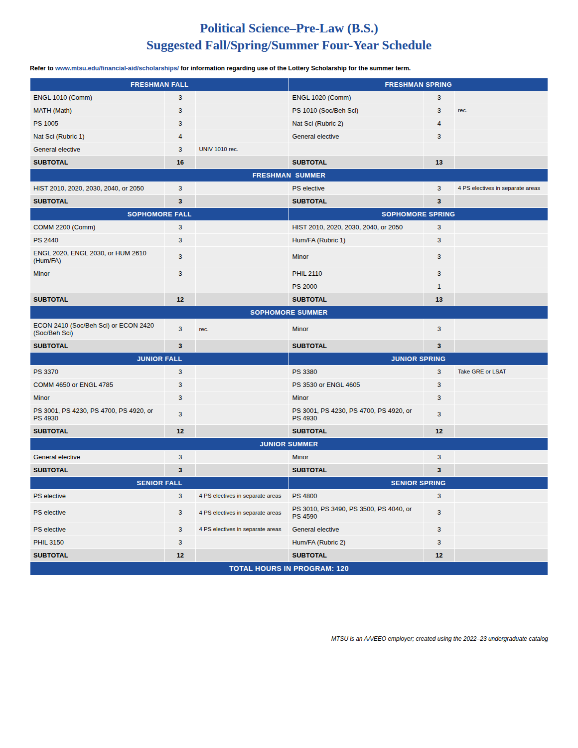Political Science–Pre-Law (B.S.)
Suggested Fall/Spring/Summer Four-Year Schedule
Refer to www.mtsu.edu/financial-aid/scholarships/ for information regarding use of the Lottery Scholarship for the summer term.
| FRESHMAN FALL | FRESHMAN SPRING |
| ENGL 1010 (Comm) | 3 | | ENGL 1020 (Comm) | 3 | |
| MATH (Math) | 3 | | PS 1010 (Soc/Beh Sci) | 3 | rec. |
| PS 1005 | 3 | | Nat Sci (Rubric 2) | 4 | |
| Nat Sci (Rubric 1) | 4 | | General elective | 3 | |
| General elective | 3 | UNIV 1010 rec. | | | |
| SUBTOTAL | 16 | | SUBTOTAL | 13 | |
| FRESHMAN SUMMER |
| HIST 2010, 2020, 2030, 2040, or 2050 | 3 | | PS elective | 3 | 4 PS electives in separate areas |
| SUBTOTAL | 3 | | SUBTOTAL | 3 | |
| SOPHOMORE FALL | SOPHOMORE SPRING |
| COMM 2200 (Comm) | 3 | | HIST 2010, 2020, 2030, 2040, or 2050 | 3 | |
| PS 2440 | 3 | | Hum/FA (Rubric 1) | 3 | |
| ENGL 2020, ENGL 2030, or HUM 2610 (Hum/FA) | 3 | | Minor | 3 | |
| Minor | 3 | | PHIL 2110 | 3 | |
| | | | PS 2000 | 1 | |
| SUBTOTAL | 12 | | SUBTOTAL | 13 | |
| SOPHOMORE SUMMER |
| ECON 2410 (Soc/Beh Sci) or ECON 2420 (Soc/Beh Sci) | 3 | rec. | Minor | 3 | |
| SUBTOTAL | 3 | | SUBTOTAL | 3 | |
| JUNIOR FALL | JUNIOR SPRING |
| PS 3370 | 3 | | PS 3380 | 3 | Take GRE or LSAT |
| COMM 4650 or ENGL 4785 | 3 | | PS 3530 or ENGL 4605 | 3 | |
| Minor | 3 | | Minor | 3 | |
| PS 3001, PS 4230, PS 4700, PS 4920, or PS 4930 | 3 | | PS 3001, PS 4230, PS 4700, PS 4920, or PS 4930 | 3 | |
| SUBTOTAL | 12 | | SUBTOTAL | 12 | |
| JUNIOR SUMMER |
| General elective | 3 | | Minor | 3 | |
| SUBTOTAL | 3 | | SUBTOTAL | 3 | |
| SENIOR FALL | SENIOR SPRING |
| PS elective | 3 | 4 PS electives in separate areas | PS 4800 | 3 | |
| PS elective | 3 | 4 PS electives in separate areas | PS 3010, PS 3490, PS 3500, PS 4040, or PS 4590 | 3 | |
| PS elective | 3 | 4 PS electives in separate areas | General elective | 3 | |
| PHIL 3150 | 3 | | Hum/FA (Rubric 2) | 3 | |
| SUBTOTAL | 12 | | SUBTOTAL | 12 | |
| TOTAL HOURS IN PROGRAM: 120 |
MTSU is an AA/EEO employer; created using the 2022–23 undergraduate catalog